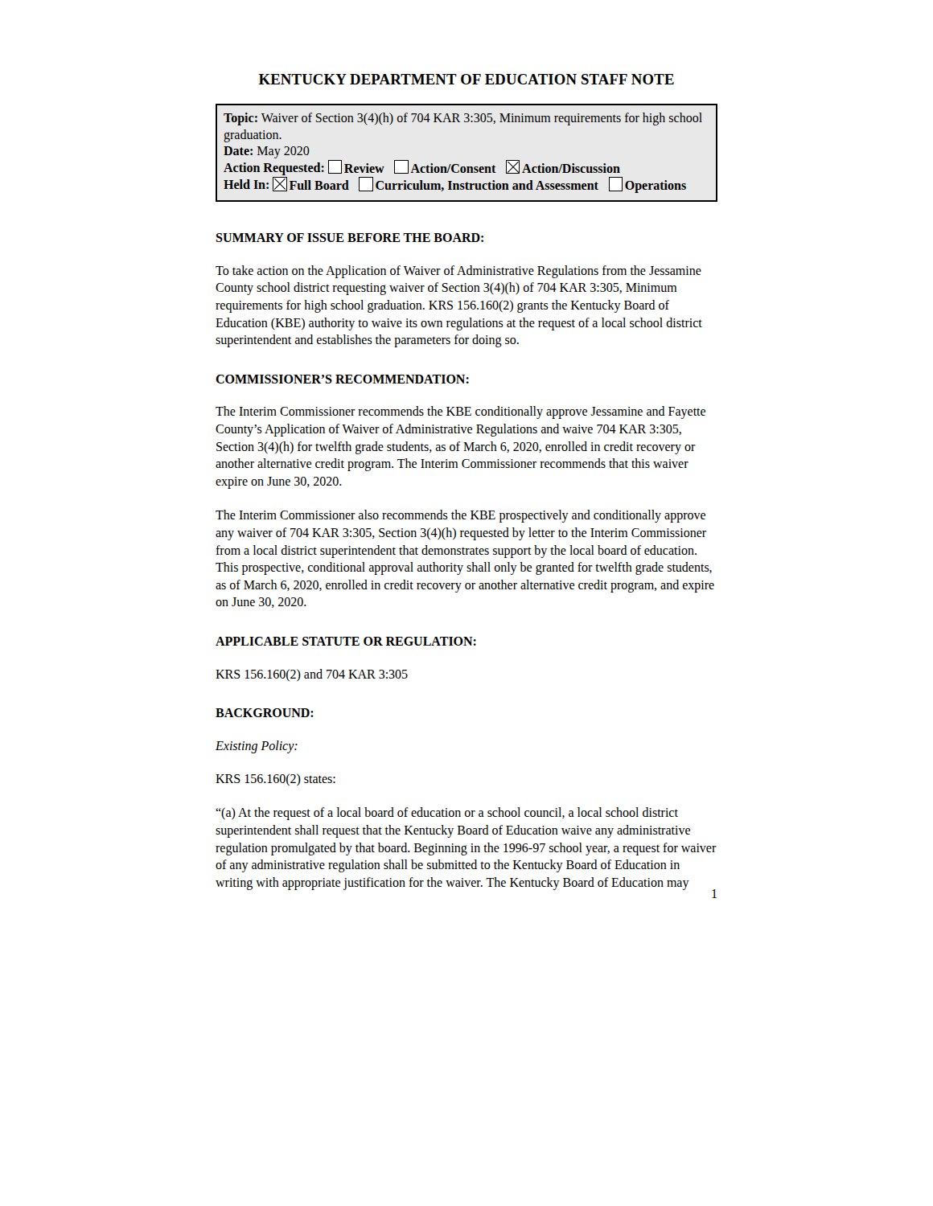KENTUCKY DEPARTMENT OF EDUCATION STAFF NOTE
| Topic: Waiver of Section 3(4)(h) of 704 KAR 3:305, Minimum requirements for high school graduation. Date: May 2020 Action Requested: Review Action/Consent Action/Discussion Held In: Full Board Curriculum, Instruction and Assessment Operations |
Summary of Issue Before the Board:
To take action on the Application of Waiver of Administrative Regulations from the Jessamine County school district requesting waiver of Section 3(4)(h) of 704 KAR 3:305, Minimum requirements for high school graduation. KRS 156.160(2) grants the Kentucky Board of Education (KBE) authority to waive its own regulations at the request of a local school district superintendent and establishes the parameters for doing so.
Commissioner’s Recommendation:
The Interim Commissioner recommends the KBE conditionally approve Jessamine and Fayette County’s Application of Waiver of Administrative Regulations and waive 704 KAR 3:305, Section 3(4)(h) for twelfth grade students, as of March 6, 2020, enrolled in credit recovery or another alternative credit program. The Interim Commissioner recommends that this waiver expire on June 30, 2020.
The Interim Commissioner also recommends the KBE prospectively and conditionally approve any waiver of 704 KAR 3:305, Section 3(4)(h) requested by letter to the Interim Commissioner from a local district superintendent that demonstrates support by the local board of education. This prospective, conditional approval authority shall only be granted for twelfth grade students, as of March 6, 2020, enrolled in credit recovery or another alternative credit program, and expire on June 30, 2020.
Applicable Statute or Regulation:
KRS 156.160(2) and 704 KAR 3:305
Background:
Existing Policy:
KRS 156.160(2) states:
“(a) At the request of a local board of education or a school council, a local school district superintendent shall request that the Kentucky Board of Education waive any administrative regulation promulgated by that board. Beginning in the 1996-97 school year, a request for waiver of any administrative regulation shall be submitted to the Kentucky Board of Education in writing with appropriate justification for the waiver. The Kentucky Board of Education may
1